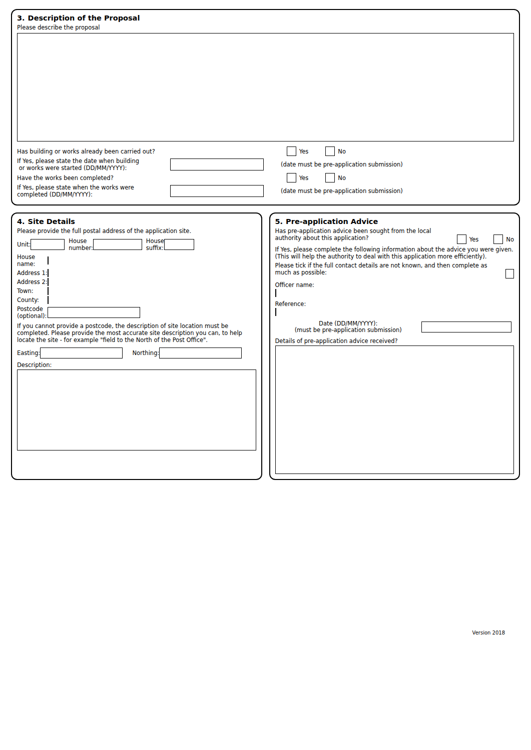3. Description of the Proposal
Please describe the proposal
Has building or works already been carried out? Yes No
If Yes, please state the date when building
or works were started (DD/MM/YYYY): (date must be pre-application submission)
Have the works been completed? Yes No
If Yes, please state when the works were
completed (DD/MM/YYYY): (date must be pre-application submission)
4. Site Details
Please provide the full postal address of the application site.
| Unit: | | House number: | | House suffix: | |
| House name: | |
| Address 1: | |
| Address 2: | |
| Town: | |
| County: | |
| Postcode (optional): | |
If you cannot provide a postcode, the description of site location must be completed. Please provide the most accurate site description you can, to help locate the site - for example "field to the North of the Post Office".
| Easting: | | Northing: | |
Description:
5. Pre-application Advice
Has pre-application advice been sought from the local authority about this application? Yes No
If Yes, please complete the following information about the advice you were given. (This will help the authority to deal with this application more efficiently).
Please tick if the full contact details are not known, and then complete as much as possible:
Officer name:
Reference:
| Date (DD/MM/YYYY): (must be pre-application submission) | |
Details of pre-application advice received?
Version 2018